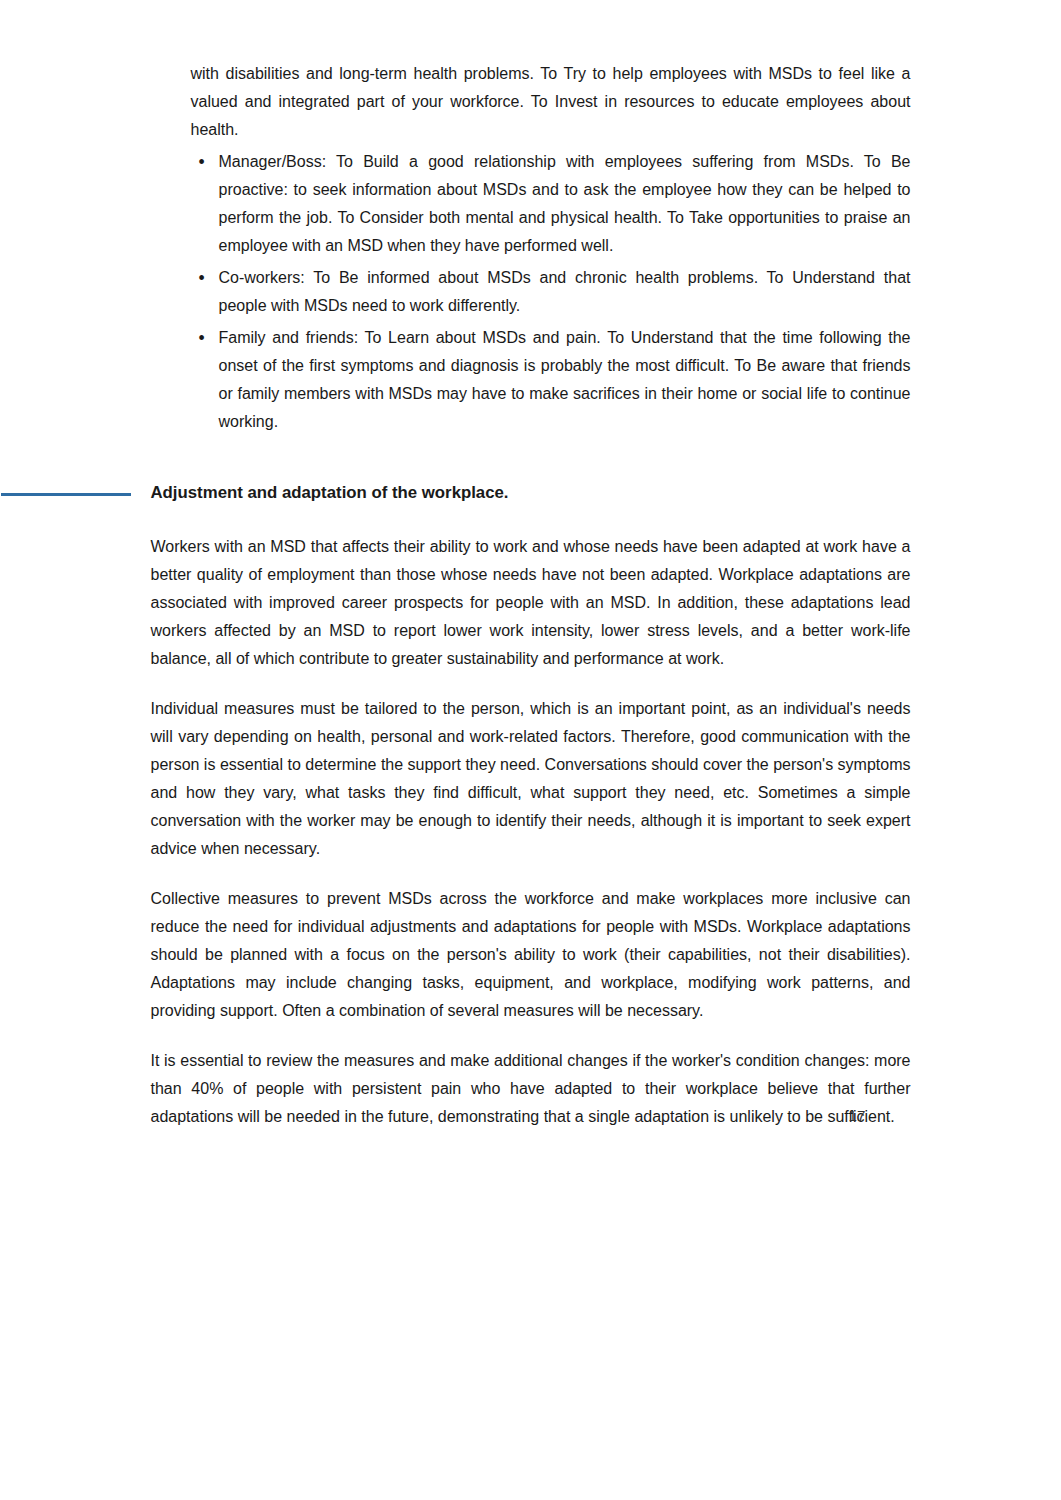with disabilities and long-term health problems. To Try to help employees with MSDs to feel like a valued and integrated part of your workforce. To Invest in resources to educate employees about health.
Manager/Boss: To Build a good relationship with employees suffering from MSDs. To Be proactive: to seek information about MSDs and to ask the employee how they can be helped to perform the job. To Consider both mental and physical health. To Take opportunities to praise an employee with an MSD when they have performed well.
Co-workers: To Be informed about MSDs and chronic health problems. To Understand that people with MSDs need to work differently.
Family and friends: To Learn about MSDs and pain. To Understand that the time following the onset of the first symptoms and diagnosis is probably the most difficult. To Be aware that friends or family members with MSDs may have to make sacrifices in their home or social life to continue working.
Adjustment and adaptation of the workplace.
Workers with an MSD that affects their ability to work and whose needs have been adapted at work have a better quality of employment than those whose needs have not been adapted. Workplace adaptations are associated with improved career prospects for people with an MSD. In addition, these adaptations lead workers affected by an MSD to report lower work intensity, lower stress levels, and a better work-life balance, all of which contribute to greater sustainability and performance at work.
Individual measures must be tailored to the person, which is an important point, as an individual's needs will vary depending on health, personal and work-related factors. Therefore, good communication with the person is essential to determine the support they need. Conversations should cover the person's symptoms and how they vary, what tasks they find difficult, what support they need, etc. Sometimes a simple conversation with the worker may be enough to identify their needs, although it is important to seek expert advice when necessary.
Collective measures to prevent MSDs across the workforce and make workplaces more inclusive can reduce the need for individual adjustments and adaptations for people with MSDs. Workplace adaptations should be planned with a focus on the person's ability to work (their capabilities, not their disabilities). Adaptations may include changing tasks, equipment, and workplace, modifying work patterns, and providing support. Often a combination of several measures will be necessary.
It is essential to review the measures and make additional changes if the worker's condition changes: more than 40% of people with persistent pain who have adapted to their workplace believe that further adaptations will be needed in the future, demonstrating that a single adaptation is unlikely to be sufficient.
17